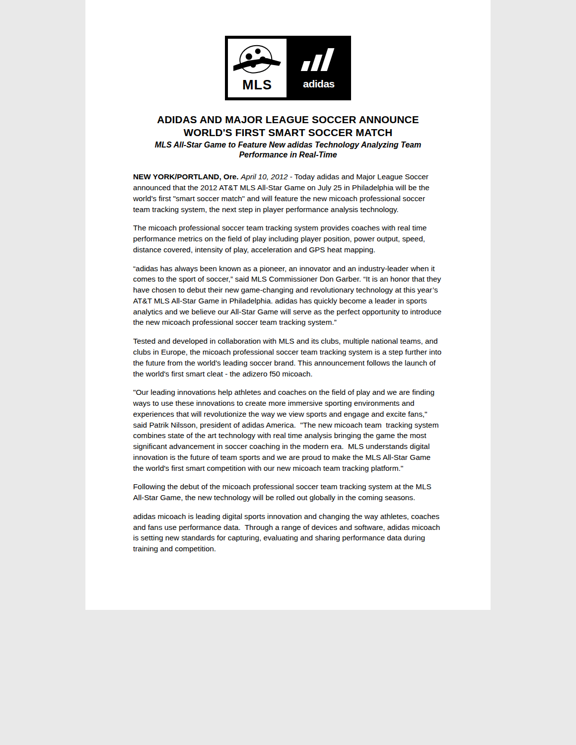MLS
adidas
ADIDAS AND MAJOR LEAGUE SOCCER ANNOUNCE
WORLD'S FIRST SMART SOCCER MATCH
MLS All-Star Game to Feature New adidas Technology Analyzing Team Performance in Real-Time
NEW YORK/PORTLAND, Ore. April 10, 2012 - Today adidas and Major League Soccer announced that the 2012 AT&T MLS All-Star Game on July 25 in Philadelphia will be the world's first "smart soccer match" and will feature the new micoach professional soccer team tracking system, the next step in player performance analysis technology.
The micoach professional soccer team tracking system provides coaches with real time performance metrics on the field of play including player position, power output, speed, distance covered, intensity of play, acceleration and GPS heat mapping.
“adidas has always been known as a pioneer, an innovator and an industry-leader when it comes to the sport of soccer,” said MLS Commissioner Don Garber. “It is an honor that they have chosen to debut their new game-changing and revolutionary technology at this year’s AT&T MLS All-Star Game in Philadelphia. adidas has quickly become a leader in sports analytics and we believe our All-Star Game will serve as the perfect opportunity to introduce the new micoach professional soccer team tracking system.”
Tested and developed in collaboration with MLS and its clubs, multiple national teams, and clubs in Europe, the micoach professional soccer team tracking system is a step further into the future from the world's leading soccer brand. This announcement follows the launch of the world's first smart cleat - the adizero f50 micoach.
"Our leading innovations help athletes and coaches on the field of play and we are finding ways to use these innovations to create more immersive sporting environments and experiences that will revolutionize the way we view sports and engage and excite fans," said Patrik Nilsson, president of adidas America. "The new micoach team tracking system combines state of the art technology with real time analysis bringing the game the most significant advancement in soccer coaching in the modern era. MLS understands digital innovation is the future of team sports and we are proud to make the MLS All-Star Game the world's first smart competition with our new micoach team tracking platform."
Following the debut of the micoach professional soccer team tracking system at the MLS All-Star Game, the new technology will be rolled out globally in the coming seasons.
adidas micoach is leading digital sports innovation and changing the way athletes, coaches and fans use performance data. Through a range of devices and software, adidas micoach is setting new standards for capturing, evaluating and sharing performance data during training and competition.